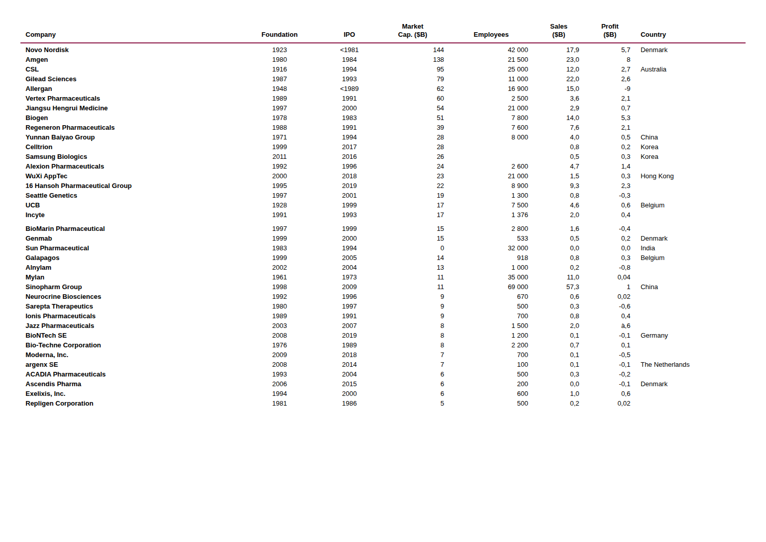| Company | Foundation | IPO | Market Cap. ($B) | Employees | Sales ($B) | Profit ($B) | Country |
| --- | --- | --- | --- | --- | --- | --- | --- |
| Novo Nordisk | 1923 | <1981 | 144 | 42 000 | 17,9 | 5,7 | Denmark |
| Amgen | 1980 | 1984 | 138 | 21 500 | 23,0 | 8 | |
| CSL | 1916 | 1994 | 95 | 25 000 | 12,0 | 2,7 | Australia |
| Gilead Sciences | 1987 | 1993 | 79 | 11 000 | 22,0 | 2,6 | |
| Allergan | 1948 | <1989 | 62 | 16 900 | 15,0 | -9 | |
| Vertex Pharmaceuticals | 1989 | 1991 | 60 | 2 500 | 3,6 | 2,1 | |
| Jiangsu Hengrui Medicine | 1997 | 2000 | 54 | 21 000 | 2,9 | 0,7 | |
| Biogen | 1978 | 1983 | 51 | 7 800 | 14,0 | 5,3 | |
| Regeneron Pharmaceuticals | 1988 | 1991 | 39 | 7 600 | 7,6 | 2,1 | |
| Yunnan Baiyao Group | 1971 | 1994 | 28 | 8 000 | 4,0 | 0,5 | China |
| Celltrion | 1999 | 2017 | 28 | | 0,8 | 0,2 | Korea |
| Samsung Biologics | 2011 | 2016 | 26 | | 0,5 | 0,3 | Korea |
| Alexion Pharmaceuticals | 1992 | 1996 | 24 | 2 600 | 4,7 | 1,4 | |
| WuXi AppTec | 2000 | 2018 | 23 | 21 000 | 1,5 | 0,3 | Hong Kong |
| 16 Hansoh Pharmaceutical Group | 1995 | 2019 | 22 | 8 900 | 9,3 | 2,3 | |
| Seattle Genetics | 1997 | 2001 | 19 | 1 300 | 0,8 | -0,3 | |
| UCB | 1928 | 1999 | 17 | 7 500 | 4,6 | 0,6 | Belgium |
| Incyte | 1991 | 1993 | 17 | 1 376 | 2,0 | 0,4 | |
| BioMarin Pharmaceutical | 1997 | 1999 | 15 | 2 800 | 1,6 | -0,4 | |
| Genmab | 1999 | 2000 | 15 | 533 | 0,5 | 0,2 | Denmark |
| Sun Pharmaceutical | 1983 | 1994 | 0 | 32 000 | 0,0 | 0,0 | India |
| Galapagos | 1999 | 2005 | 14 | 918 | 0,8 | 0,3 | Belgium |
| Alnylam | 2002 | 2004 | 13 | 1 000 | 0,2 | -0,8 | |
| Mylan | 1961 | 1973 | 11 | 35 000 | 11,0 | 0,04 | |
| Sinopharm Group | 1998 | 2009 | 11 | 69 000 | 57,3 | 1 | China |
| Neurocrine Biosciences | 1992 | 1996 | 9 | 670 | 0,6 | 0,02 | |
| Sarepta Therapeutics | 1980 | 1997 | 9 | 500 | 0,3 | -0,6 | |
| Ionis Pharmaceuticals | 1989 | 1991 | 9 | 700 | 0,8 | 0,4 | |
| Jazz Pharmaceuticals | 2003 | 2007 | 8 | 1 500 | 2,0 | à,6 | |
| BioNTech SE | 2008 | 2019 | 8 | 1 200 | 0,1 | -0,1 | Germany |
| Bio-Techne Corporation | 1976 | 1989 | 8 | 2 200 | 0,7 | 0,1 | |
| Moderna, Inc. | 2009 | 2018 | 7 | 700 | 0,1 | -0,5 | |
| argenx SE | 2008 | 2014 | 7 | 100 | 0,1 | -0,1 | The Netherlands |
| ACADIA Pharmaceuticals | 1993 | 2004 | 6 | 500 | 0,3 | -0,2 | |
| Ascendis Pharma | 2006 | 2015 | 6 | 200 | 0,0 | -0,1 | Denmark |
| Exelixis, Inc. | 1994 | 2000 | 6 | 600 | 1,0 | 0,6 | |
| Repligen Corporation | 1981 | 1986 | 5 | 500 | 0,2 | 0,02 | |